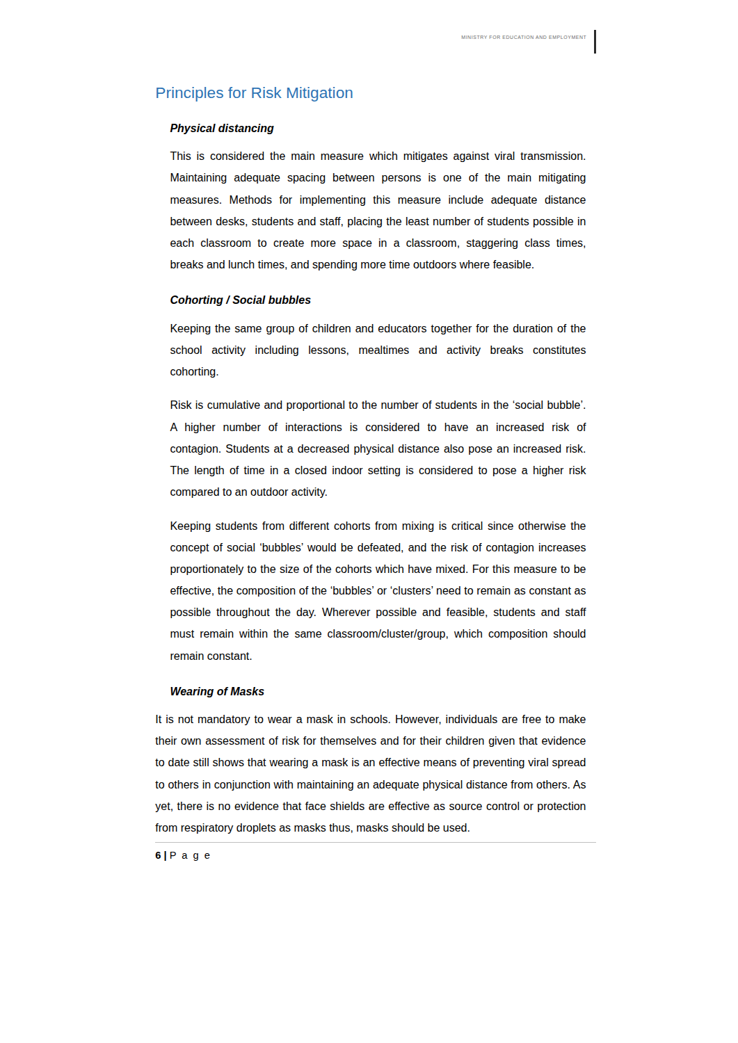Ministry for Education and Employment
Principles for Risk Mitigation
Physical distancing
This is considered the main measure which mitigates against viral transmission. Maintaining adequate spacing between persons is one of the main mitigating measures. Methods for implementing this measure include adequate distance between desks, students and staff, placing the least number of students possible in each classroom to create more space in a classroom, staggering class times, breaks and lunch times, and spending more time outdoors where feasible.
Cohorting / Social bubbles
Keeping the same group of children and educators together for the duration of the school activity including lessons, mealtimes and activity breaks constitutes cohorting.
Risk is cumulative and proportional to the number of students in the ‘social bubble’. A higher number of interactions is considered to have an increased risk of contagion. Students at a decreased physical distance also pose an increased risk. The length of time in a closed indoor setting is considered to pose a higher risk compared to an outdoor activity.
Keeping students from different cohorts from mixing is critical since otherwise the concept of social ‘bubbles’ would be defeated, and the risk of contagion increases proportionately to the size of the cohorts which have mixed. For this measure to be effective, the composition of the ‘bubbles’ or ‘clusters’ need to remain as constant as possible throughout the day. Wherever possible and feasible, students and staff must remain within the same classroom/cluster/group, which composition should remain constant.
Wearing of Masks
It is not mandatory to wear a mask in schools. However, individuals are free to make their own assessment of risk for themselves and for their children given that evidence to date still shows that wearing a mask is an effective means of preventing viral spread to others in conjunction with maintaining an adequate physical distance from others. As yet, there is no evidence that face shields are effective as source control or protection from respiratory droplets as masks thus, masks should be used.
6 | P a g e